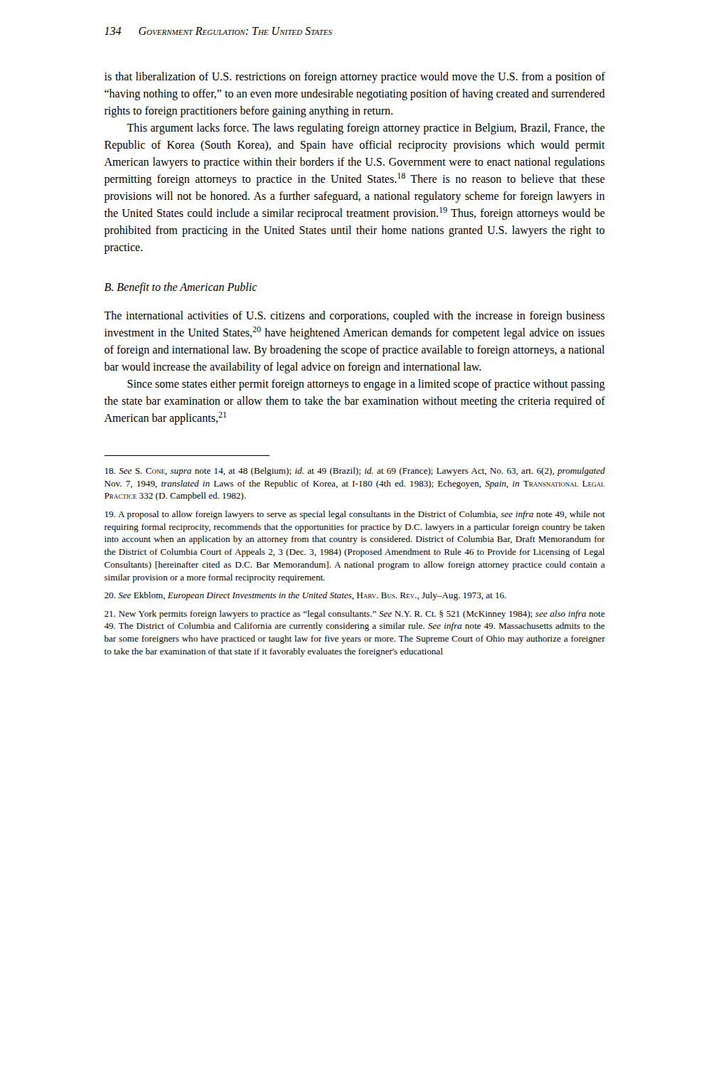134 Government Regulation: The United States
is that liberalization of U.S. restrictions on foreign attorney practice would move the U.S. from a position of “having nothing to offer,” to an even more undesirable negotiating position of having created and surrendered rights to foreign practitioners before gaining anything in return.
This argument lacks force. The laws regulating foreign attorney practice in Belgium, Brazil, France, the Republic of Korea (South Korea), and Spain have official reciprocity provisions which would permit American lawyers to practice within their borders if the U.S. Government were to enact national regulations permitting foreign attorneys to practice in the United States.18 There is no reason to believe that these provisions will not be honored. As a further safeguard, a national regulatory scheme for foreign lawyers in the United States could include a similar reciprocal treatment provision.19 Thus, foreign attorneys would be prohibited from practicing in the United States until their home nations granted U.S. lawyers the right to practice.
B. Benefit to the American Public
The international activities of U.S. citizens and corporations, coupled with the increase in foreign business investment in the United States,20 have heightened American demands for competent legal advice on issues of foreign and international law. By broadening the scope of practice available to foreign attorneys, a national bar would increase the availability of legal advice on foreign and international law.
Since some states either permit foreign attorneys to engage in a limited scope of practice without passing the state bar examination or allow them to take the bar examination without meeting the criteria required of American bar applicants,21
18. See S. Cone, supra note 14, at 48 (Belgium); id. at 49 (Brazil); id. at 69 (France); Lawyers Act, No. 63, art. 6(2), promulgated Nov. 7, 1949, translated in Laws of the Republic of Korea, at I-180 (4th ed. 1983); Echegoyen, Spain, in Transnational Legal Practice 332 (D. Campbell ed. 1982).
19. A proposal to allow foreign lawyers to serve as special legal consultants in the District of Columbia, see infra note 49, while not requiring formal reciprocity, recommends that the opportunities for practice by D.C. lawyers in a particular foreign country be taken into account when an application by an attorney from that country is considered. District of Columbia Bar, Draft Memorandum for the District of Columbia Court of Appeals 2, 3 (Dec. 3, 1984) (Proposed Amendment to Rule 46 to Provide for Licensing of Legal Consultants) [hereinafter cited as D.C. Bar Memorandum]. A national program to allow foreign attorney practice could contain a similar provision or a more formal reciprocity requirement.
20. See Ekblom, European Direct Investments in the United States, Harv. Bus. Rev., July–Aug. 1973, at 16.
21. New York permits foreign lawyers to practice as “legal consultants.” See N.Y. R. Ct. § 521 (McKinney 1984); see also infra note 49. The District of Columbia and California are currently considering a similar rule. See infra note 49. Massachusetts admits to the bar some foreigners who have practiced or taught law for five years or more. The Supreme Court of Ohio may authorize a foreigner to take the bar examination of that state if it favorably evaluates the foreigner's educational